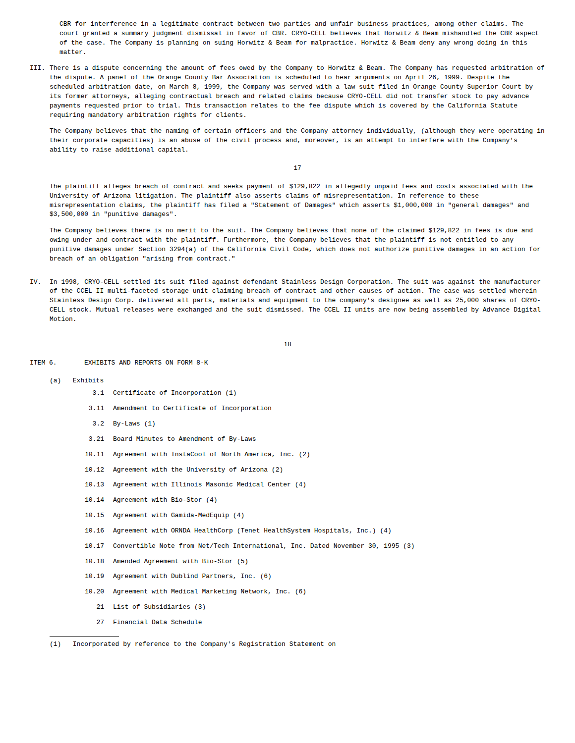CBR for interference in a legitimate contract between two parties and unfair business practices, among other claims. The court granted a summary judgment dismissal in favor of CBR. CRYO-CELL believes that Horwitz & Beam mishandled the CBR aspect of the case. The Company is planning on suing Horwitz & Beam for malpractice. Horwitz & Beam deny any wrong doing in this matter.
III.
There is a dispute concerning the amount of fees owed by the Company to Horwitz & Beam. The Company has requested arbitration of the dispute. A panel of the Orange County Bar Association is scheduled to hear arguments on April 26, 1999. Despite the scheduled arbitration date, on March 8, 1999, the Company was served with a law suit filed in Orange County Superior Court by its former attorneys, alleging contractual breach and related claims because CRYO-CELL did not transfer stock to pay advance payments requested prior to trial. This transaction relates to the fee dispute which is covered by the California Statute requiring mandatory arbitration rights for clients.
The Company believes that the naming of certain officers and the Company attorney individually, (although they were operating in their corporate capacities) is an abuse of the civil process and, moreover, is an attempt to interfere with the Company's ability to raise additional capital.
17
The plaintiff alleges breach of contract and seeks payment of $129,822 in allegedly unpaid fees and costs associated with the University of Arizona litigation. The plaintiff also asserts claims of misrepresentation. In reference to these misrepresentation claims, the plaintiff has filed a "Statement of Damages" which asserts $1,000,000 in "general damages" and $3,500,000 in "punitive damages".
The Company believes there is no merit to the suit. The Company believes that none of the claimed $129,822 in fees is due and owing under and contract with the plaintiff. Furthermore, the Company believes that the plaintiff is not entitled to any punitive damages under Section 3294(a) of the California Civil Code, which does not authorize punitive damages in an action for breach of an obligation "arising from contract."
IV.
In 1998, CRYO-CELL settled its suit filed against defendant Stainless Design Corporation. The suit was against the manufacturer of the CCEL II multi-faceted storage unit claiming breach of contract and other causes of action. The case was settled wherein Stainless Design Corp. delivered all parts, materials and equipment to the company's designee as well as 25,000 shares of CRYO-CELL stock. Mutual releases were exchanged and the suit dismissed. The CCEL II units are now being assembled by Advance Digital Motion.
18
ITEM 6.
EXHIBITS AND REPORTS ON FORM 8-K
(a) Exhibits
| 3.1 | Certificate of Incorporation (1) |
| 3.11 | Amendment to Certificate of Incorporation |
| 3.2 | By-Laws (1) |
| 3.21 | Board Minutes to Amendment of By-Laws |
| 10.11 | Agreement with InstaCool of North America, Inc. (2) |
| 10.12 | Agreement with the University of Arizona (2) |
| 10.13 | Agreement with Illinois Masonic Medical Center (4) |
| 10.14 | Agreement with Bio-Stor (4) |
| 10.15 | Agreement with Gamida-MedEquip (4) |
| 10.16 | Agreement with ORNDA HealthCorp (Tenet HealthSystem Hospitals, Inc.) (4) |
| 10.17 | Convertible Note from Net/Tech International, Inc. Dated November 30, 1995 (3) |
| 10.18 | Amended Agreement with Bio-Stor (5) |
| 10.19 | Agreement with Dublind Partners, Inc. (6) |
| 10.20 | Agreement with Medical Marketing Network, Inc. (6) |
| 21 | List of Subsidiaries (3) |
| 27 | Financial Data Schedule |
(1) Incorporated by reference to the Company's Registration Statement on